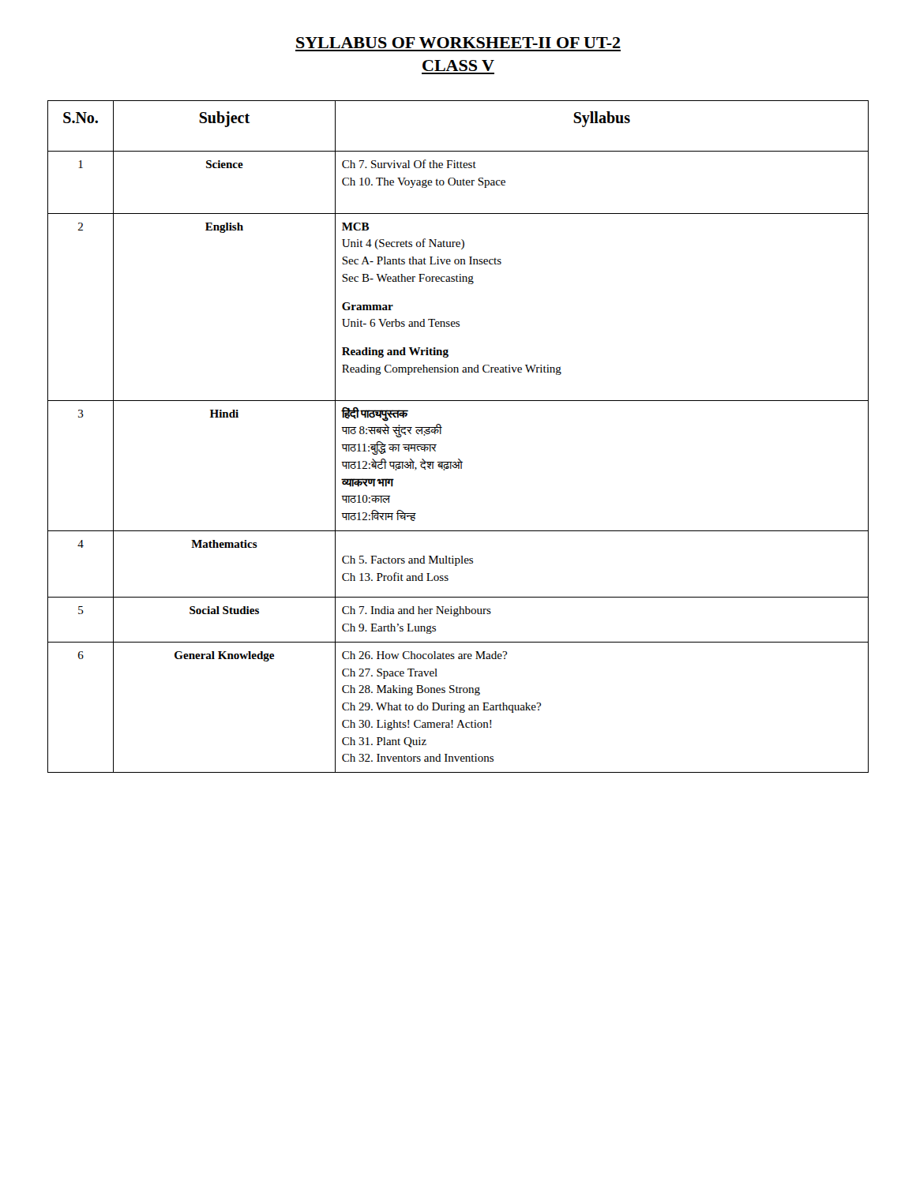SYLLABUS OF WORKSHEET-II OF UT-2CLASS V
| S.No. | Subject | Syllabus |
| --- | --- | --- |
| 1 | Science | Ch 7. Survival Of the Fittest Ch 10. The Voyage to Outer Space |
| 2 | English | MCB Unit 4 (Secrets of Nature) Sec A- Plants that Live on Insects Sec B- Weather Forecasting Grammar Unit- 6 Verbs and Tenses Reading and Writing Reading Comprehension and Creative Writing |
| 3 | Hindi | हिंदी पाठ्यपुस्तक पाठ 8:सबसे सुंदर लड़की पाठ11:बुद्धि का चमत्कार पाठ12:बेटी पढ़ाओ, देश बढ़ाओ व्याकरण भाग पाठ10:काल पाठ12:विराम चिन्ह |
| 4 | Mathematics | Ch 5. Factors and Multiples Ch 13. Profit and Loss |
| 5 | Social Studies | Ch 7. India and her Neighbours Ch 9. Earth’s Lungs |
| 6 | General Knowledge | Ch 26. How Chocolates are Made? Ch 27. Space Travel Ch 28. Making Bones Strong Ch 29. What to do During an Earthquake? Ch 30. Lights! Camera! Action! Ch 31. Plant Quiz Ch 32. Inventors and Inventions |